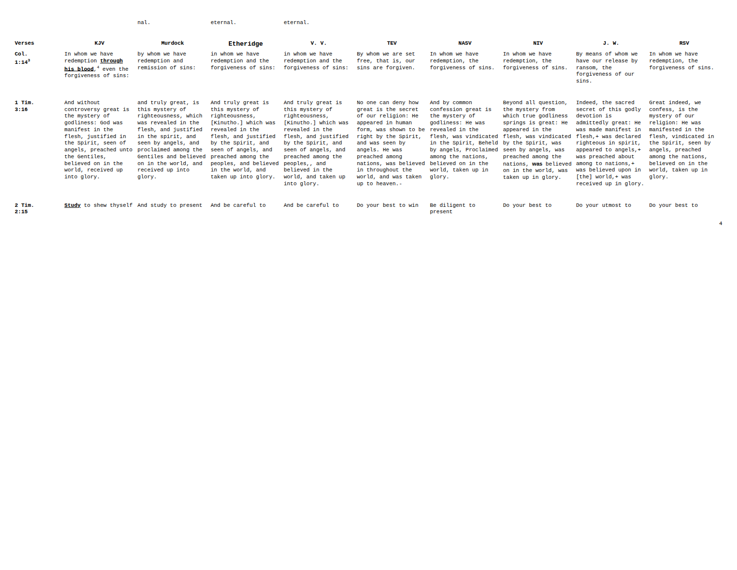| | | nal. | eternal. | eternal. | | | | | |
| Verses | KJV | Murdock | Etheridge | V. V. | TEV | NASV | NIV | J. W. | RSV |
| Col. 1:14 3 | In whom we have redemption through his blood , 4 even the forgiveness of sins: | by whom we have redemption and remission of sins: | in whom we have redemption and the forgiveness of sins: | in whom we have redemption and the forgiveness of sins: | By whom we are set free, that is, our sins are forgiven. | In whom we have redemption, the forgiveness of sins. | In whom we have redemption, the forgiveness of sins. | By means of whom we have our release by ransom, the forgiveness of our sins. | In whom we have redemption, the forgiveness of sins. |
| 1 Tim. 3:16 | And without controversy great is the mystery of godliness: God was manifest in the flesh, justified in the Spirit, seen of angels, preached unto the Gentiles, believed on in the world, received up into glory. | and truly great, is this mystery of righteousness, which was revealed in the flesh, and justified in the spirit, and seen by angels, and proclaimed among the Gentiles and believed on in the world, and received up into glory. | And truly great is this mystery of righteousness, [Kinutho.] which was revealed in the flesh, and justified by the Spirit, and seen of angels, and preached among the peoples, and believed in the world, and taken up into glory. | And truly great is this mystery of righteousness,[Kinutho.] which was revealed in the flesh, and justified by the Spirit, and seen of angels, and preached among the peoples,, and believed in the world, and taken up into glory. | No one can deny how great is the secret of our religion: He appeared in human form, was shown to be right by the Spirit, and was seen by angels. He was preached among nations, was believed in throughout the world, and was taken up to heaven.- | And by common confession great is the mystery of godliness: He was revealed in the flesh, was vindicated in the Spirit, Beheld by angels, Proclaimed among the nations, believed on in the world, taken up in glory. | Beyond all question, the mystery from which true godliness springs is great: He appeared in the flesh, was vindicated by the Spirit, was seen by angels, was preached among the nations, was believed on in the world, was taken up in glory. | Indeed, the sacred secret of this godly devotion is admittedly great: He was made manifest in flesh,+ was declared righteous in spirit, appeared to angels,+ was preached about among to nations,+ was believed upon in [the] world,+ was received up in glory. | Great indeed, we confess, is the mystery of our religion: He was manifested in the flesh, vindicated in the Spirit, seen by angels, preached among the nations, believed on in the world, taken up in glory. |
| 2 Tim. 2:15 | Study to shew thyself | And study to present | And be careful to | And be careful to | Do your best to win | Be diligent to present | Do your best to | Do your utmost to | Do your best to |
4